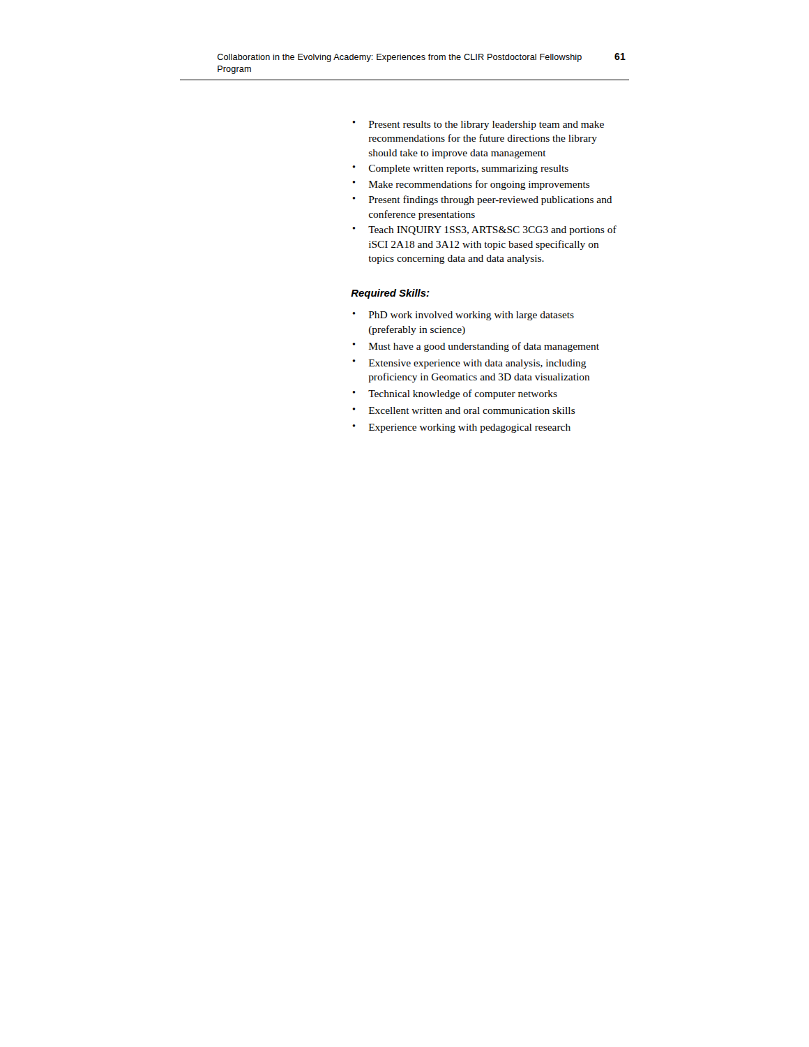Collaboration in the Evolving Academy: Experiences from the CLIR Postdoctoral Fellowship Program 61
Present results to the library leadership team and make recommendations for the future directions the library should take to improve data management
Complete written reports, summarizing results
Make recommendations for ongoing improvements
Present findings through peer-reviewed publications and conference presentations
Teach INQUIRY 1SS3, ARTS&SC 3CG3 and portions of iSCI 2A18 and 3A12 with topic based specifically on topics concerning data and data analysis.
Required Skills:
PhD work involved working with large datasets (preferably in science)
Must have a good understanding of data management
Extensive experience with data analysis, including proficiency in Geomatics and 3D data visualization
Technical knowledge of computer networks
Excellent written and oral communication skills
Experience working with pedagogical research